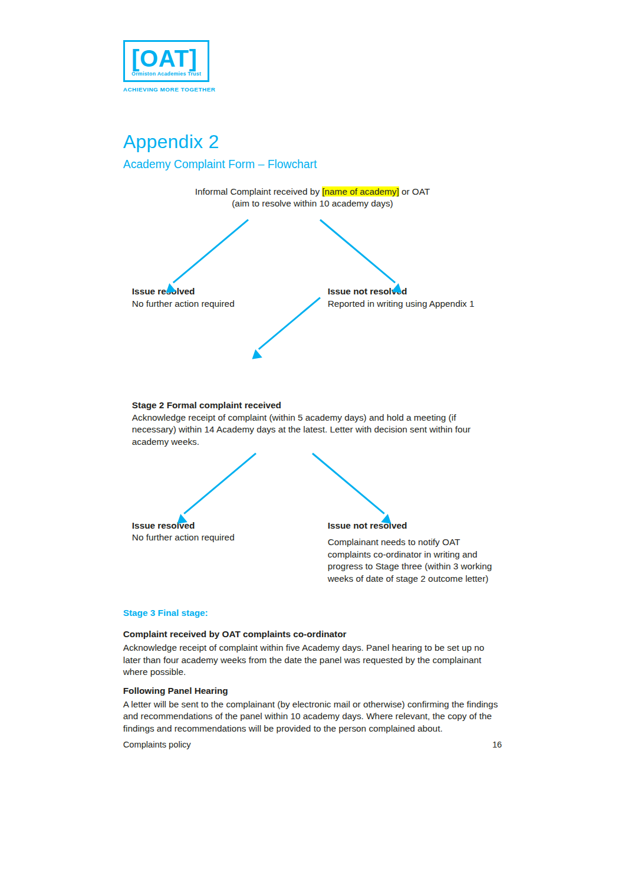[OAT]
Ormiston Academies Trust
ACHIEVING MORE TOGETHER
Appendix 2
Academy Complaint Form – Flowchart
Informal Complaint received by [name of academy] or OAT
(aim to resolve within 10 academy days)
Issue resolved
No further action required
Issue not resolved
Reported in writing using Appendix 1
Stage 2 Formal complaint received
Acknowledge receipt of complaint (within 5 academy days) and hold a meeting (if necessary) within 14 Academy days at the latest. Letter with decision sent within four academy weeks.
Issue resolved
No further action required
Issue not resolved
Complainant needs to notify OAT complaints co-ordinator in writing and progress to Stage three (within 3 working weeks of date of stage 2 outcome letter)
Stage 3 Final stage:
Complaint received by OAT complaints co-ordinator
Acknowledge receipt of complaint within five Academy days. Panel hearing to be set up no later than four academy weeks from the date the panel was requested by the complainant where possible.
Following Panel Hearing
A letter will be sent to the complainant (by electronic mail or otherwise) confirming the findings and recommendations of the panel within 10 academy days. Where relevant, the copy of the findings and recommendations will be provided to the person complained about.
Complaints policy 16